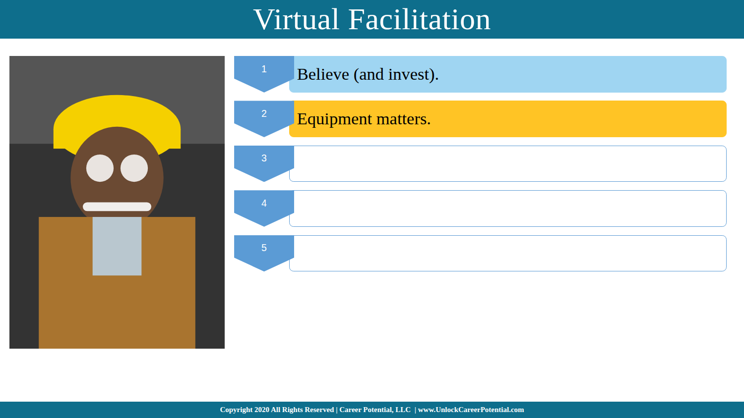Virtual Facilitation
1
Believe (and invest).
2
Equipment matters.
3
4
5
Copyright 2020 All Rights Reserved | Career Potential, LLC | www.UnlockCareerPotential.com